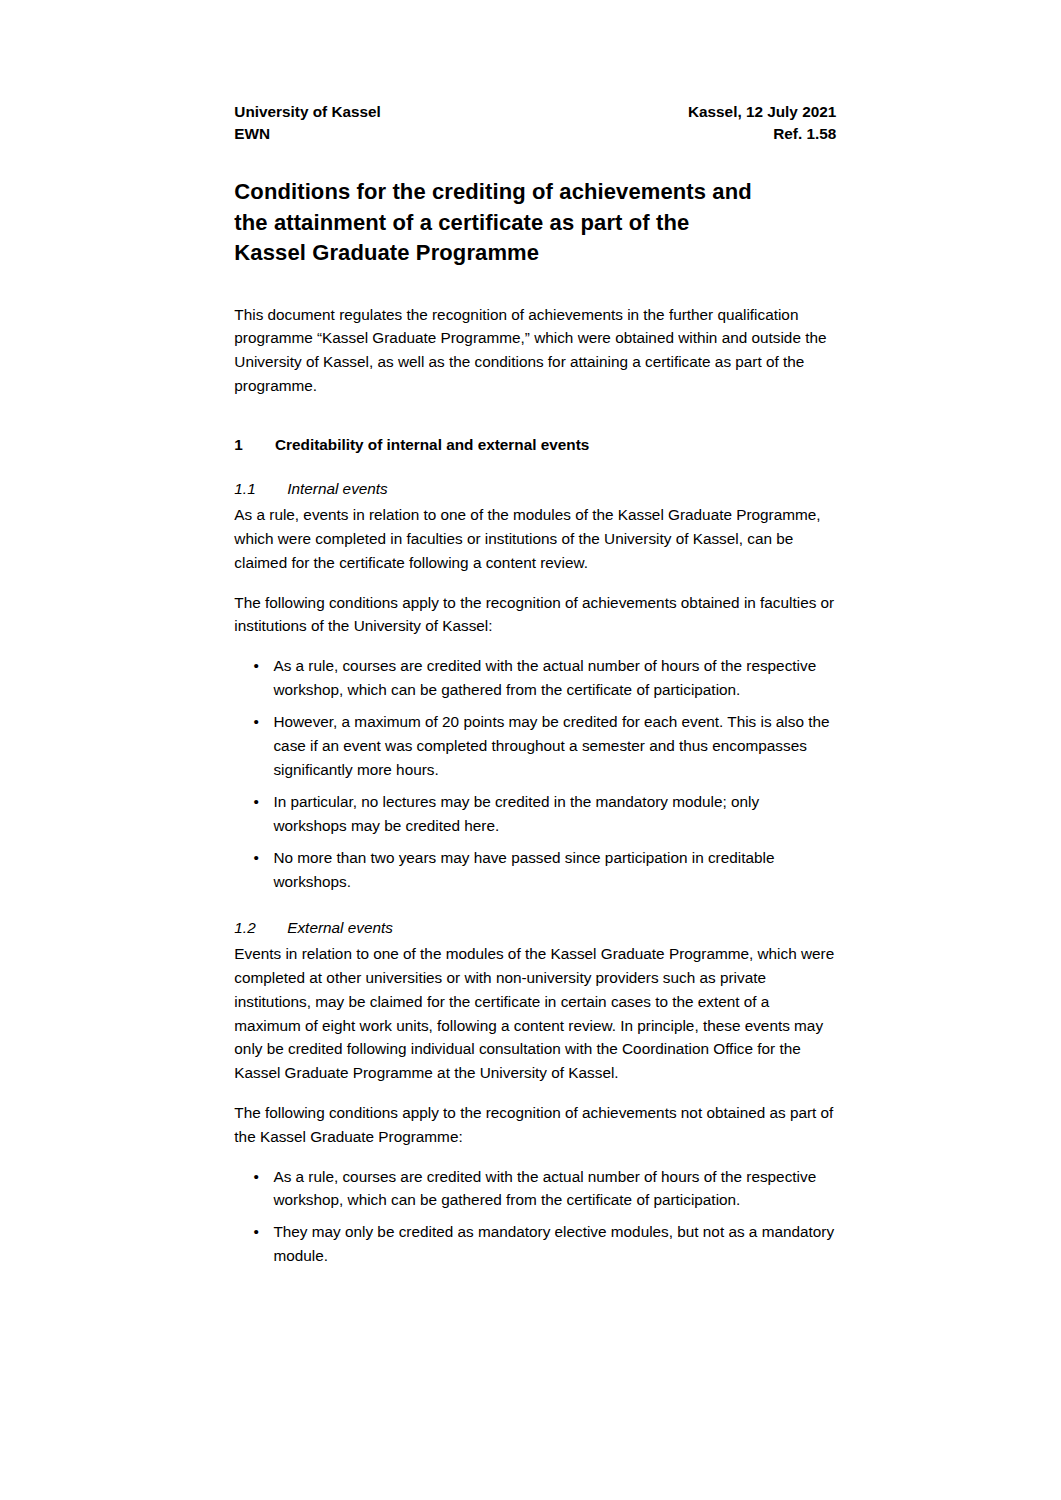University of Kassel
EWN
Kassel, 12 July 2021
Ref. 1.58
Conditions for the crediting of achievements and
the attainment of a certificate as part of the
Kassel Graduate Programme
This document regulates the recognition of achievements in the further qualification programme “Kassel Graduate Programme,” which were obtained within and outside the University of Kassel, as well as the conditions for attaining a certificate as part of the programme.
1 Creditability of internal and external events
1.1 Internal events
As a rule, events in relation to one of the modules of the Kassel Graduate Programme, which were completed in faculties or institutions of the University of Kassel, can be claimed for the certificate following a content review.
The following conditions apply to the recognition of achievements obtained in faculties or institutions of the University of Kassel:
As a rule, courses are credited with the actual number of hours of the respective workshop, which can be gathered from the certificate of participation.
However, a maximum of 20 points may be credited for each event. This is also the case if an event was completed throughout a semester and thus encompasses significantly more hours.
In particular, no lectures may be credited in the mandatory module; only workshops may be credited here.
No more than two years may have passed since participation in creditable workshops.
1.2 External events
Events in relation to one of the modules of the Kassel Graduate Programme, which were completed at other universities or with non-university providers such as private institutions, may be claimed for the certificate in certain cases to the extent of a maximum of eight work units, following a content review. In principle, these events may only be credited following individual consultation with the Coordination Office for the Kassel Graduate Programme at the University of Kassel.
The following conditions apply to the recognition of achievements not obtained as part of the Kassel Graduate Programme:
As a rule, courses are credited with the actual number of hours of the respective workshop, which can be gathered from the certificate of participation.
They may only be credited as mandatory elective modules, but not as a mandatory module.